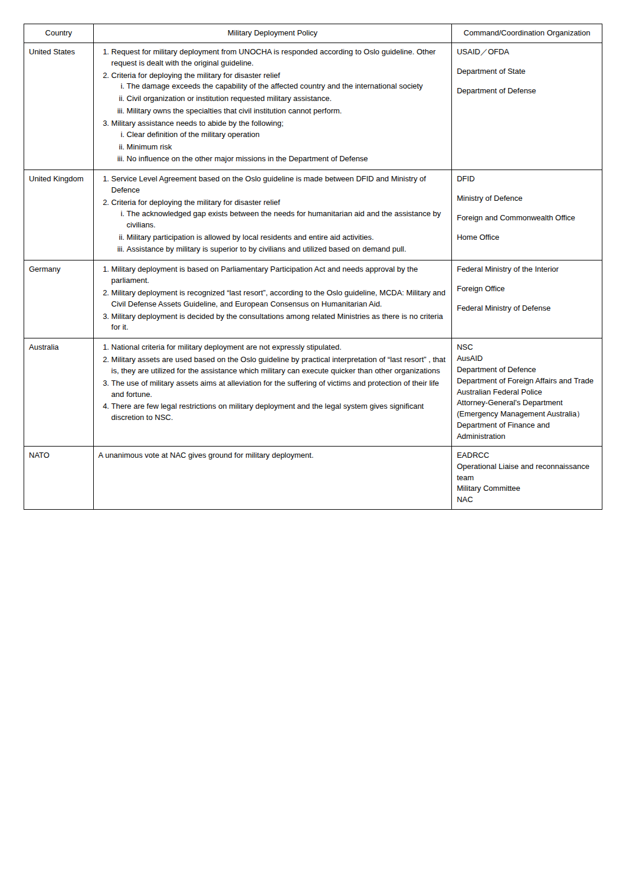| Country | Military Deployment Policy | Command/Coordination Organization |
| --- | --- | --- |
| United States | Request for military deployment from UNOCHA is responded according to Oslo guideline. Other request is dealt with the original guideline. Criteria for deploying the military for disaster relief The damage exceeds the capability of the affected country and the international society Civil organization or institution requested military assistance. Military owns the specialties that civil institution cannot perform. Military assistance needs to abide by the following; Clear definition of the military operation Minimum risk No influence on the other major missions in the Department of Defense | USAID／OFDA Department of State Department of Defense |
| United Kingdom | Service Level Agreement based on the Oslo guideline is made between DFID and Ministry of Defence Criteria for deploying the military for disaster relief The acknowledged gap exists between the needs for humanitarian aid and the assistance by civilians. Military participation is allowed by local residents and entire aid activities. Assistance by military is superior to by civilians and utilized based on demand pull. | DFID Ministry of Defence Foreign and Commonwealth Office Home Office |
| Germany | Military deployment is based on Parliamentary Participation Act and needs approval by the parliament. Military deployment is recognized “last resort”, according to the Oslo guideline, MCDA: Military and Civil Defense Assets Guideline, and European Consensus on Humanitarian Aid. Military deployment is decided by the consultations among related Ministries as there is no criteria for it. | Federal Ministry of the Interior Foreign Office Federal Ministry of Defense |
| Australia | National criteria for military deployment are not expressly stipulated. Military assets are used based on the Oslo guideline by practical interpretation of “last resort” , that is, they are utilized for the assistance which military can execute quicker than other organizations The use of military assets aims at alleviation for the suffering of victims and protection of their life and fortune. There are few legal restrictions on military deployment and the legal system gives significant discretion to NSC. | NSC AusAID Department of Defence Department of Foreign Affairs and Trade Australian Federal Police Attorney-General's Department (Emergency Management Australia） Department of Finance and Administration |
| NATO | A unanimous vote at NAC gives ground for military deployment. | EADRCC Operational Liaise and reconnaissance team Military Committee NAC |